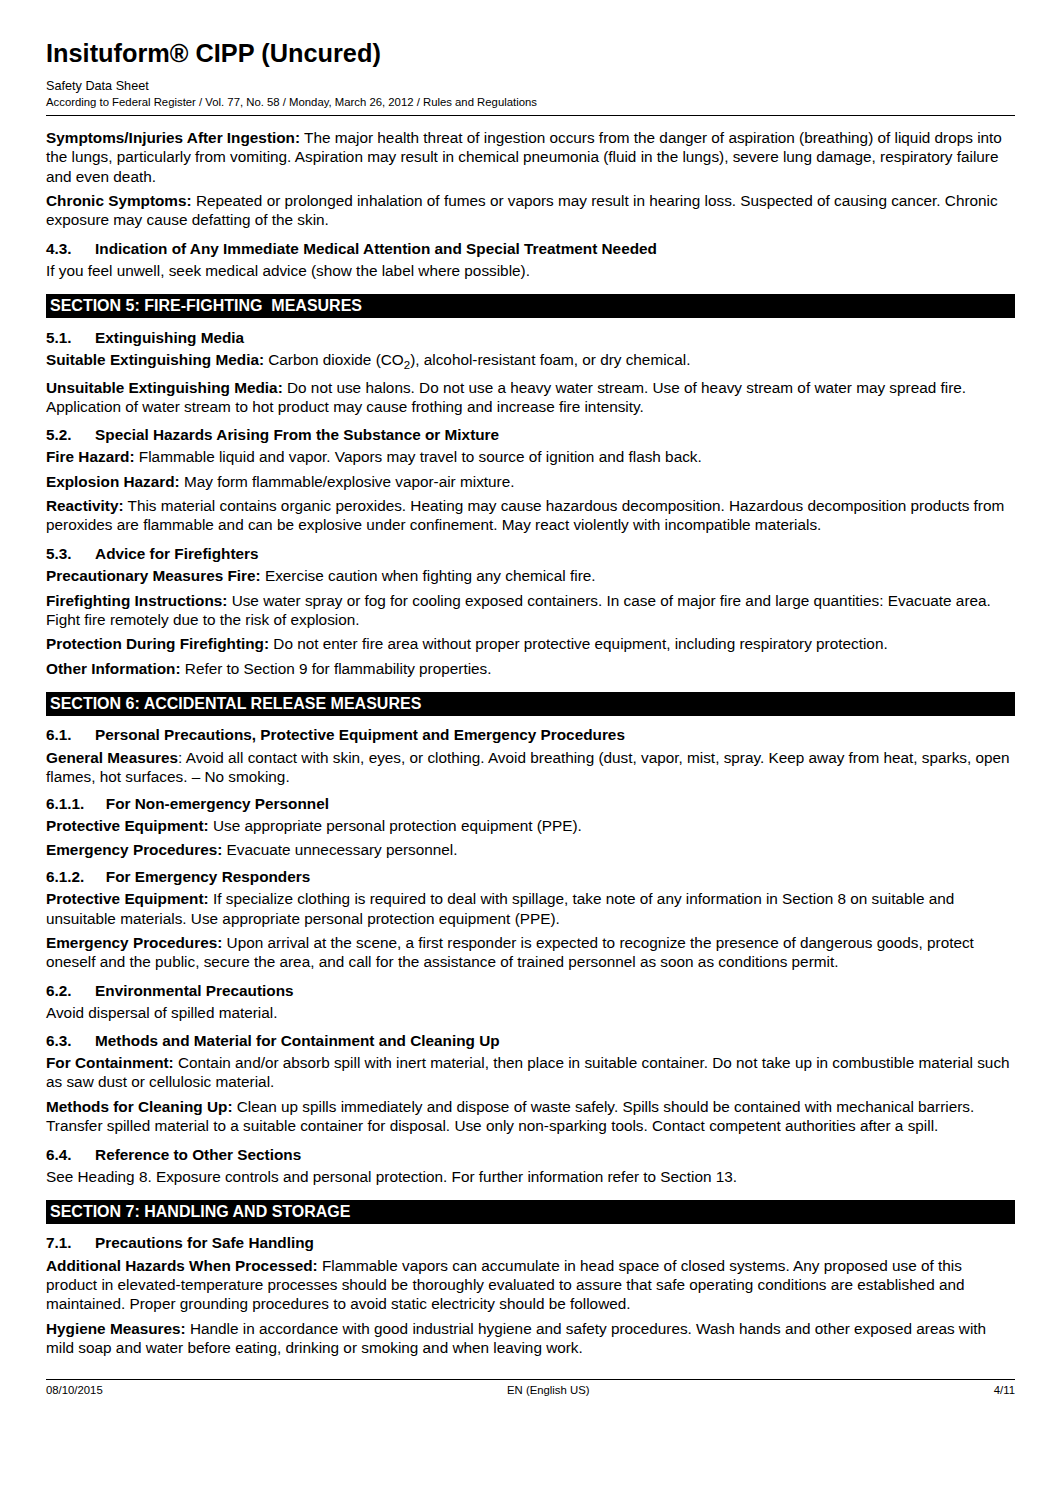Insituform® CIPP (Uncured)
Safety Data Sheet According to Federal Register / Vol. 77, No. 58 / Monday, March 26, 2012 / Rules and Regulations
Symptoms/Injuries After Ingestion: The major health threat of ingestion occurs from the danger of aspiration (breathing) of liquid drops into the lungs, particularly from vomiting. Aspiration may result in chemical pneumonia (fluid in the lungs), severe lung damage, respiratory failure and even death.
Chronic Symptoms: Repeated or prolonged inhalation of fumes or vapors may result in hearing loss. Suspected of causing cancer. Chronic exposure may cause defatting of the skin.
4.3. Indication of Any Immediate Medical Attention and Special Treatment Needed
If you feel unwell, seek medical advice (show the label where possible).
SECTION 5: FIRE-FIGHTING MEASURES
5.1. Extinguishing Media
Suitable Extinguishing Media: Carbon dioxide (CO2), alcohol-resistant foam, or dry chemical.
Unsuitable Extinguishing Media: Do not use halons. Do not use a heavy water stream. Use of heavy stream of water may spread fire. Application of water stream to hot product may cause frothing and increase fire intensity.
5.2. Special Hazards Arising From the Substance or Mixture
Fire Hazard: Flammable liquid and vapor. Vapors may travel to source of ignition and flash back.
Explosion Hazard: May form flammable/explosive vapor-air mixture.
Reactivity: This material contains organic peroxides. Heating may cause hazardous decomposition. Hazardous decomposition products from peroxides are flammable and can be explosive under confinement. May react violently with incompatible materials.
5.3. Advice for Firefighters
Precautionary Measures Fire: Exercise caution when fighting any chemical fire.
Firefighting Instructions: Use water spray or fog for cooling exposed containers. In case of major fire and large quantities: Evacuate area. Fight fire remotely due to the risk of explosion.
Protection During Firefighting: Do not enter fire area without proper protective equipment, including respiratory protection.
Other Information: Refer to Section 9 for flammability properties.
SECTION 6: ACCIDENTAL RELEASE MEASURES
6.1. Personal Precautions, Protective Equipment and Emergency Procedures
General Measures: Avoid all contact with skin, eyes, or clothing. Avoid breathing (dust, vapor, mist, spray. Keep away from heat, sparks, open flames, hot surfaces. – No smoking.
6.1.1. For Non-emergency Personnel
Protective Equipment: Use appropriate personal protection equipment (PPE).
Emergency Procedures: Evacuate unnecessary personnel.
6.1.2. For Emergency Responders
Protective Equipment: If specialize clothing is required to deal with spillage, take note of any information in Section 8 on suitable and unsuitable materials. Use appropriate personal protection equipment (PPE).
Emergency Procedures: Upon arrival at the scene, a first responder is expected to recognize the presence of dangerous goods, protect oneself and the public, secure the area, and call for the assistance of trained personnel as soon as conditions permit.
6.2. Environmental Precautions
Avoid dispersal of spilled material.
6.3. Methods and Material for Containment and Cleaning Up
For Containment: Contain and/or absorb spill with inert material, then place in suitable container. Do not take up in combustible material such as saw dust or cellulosic material.
Methods for Cleaning Up: Clean up spills immediately and dispose of waste safely. Spills should be contained with mechanical barriers. Transfer spilled material to a suitable container for disposal. Use only non-sparking tools. Contact competent authorities after a spill.
6.4. Reference to Other Sections
See Heading 8. Exposure controls and personal protection. For further information refer to Section 13.
SECTION 7: HANDLING AND STORAGE
7.1. Precautions for Safe Handling
Additional Hazards When Processed: Flammable vapors can accumulate in head space of closed systems. Any proposed use of this product in elevated-temperature processes should be thoroughly evaluated to assure that safe operating conditions are established and maintained. Proper grounding procedures to avoid static electricity should be followed.
Hygiene Measures: Handle in accordance with good industrial hygiene and safety procedures. Wash hands and other exposed areas with mild soap and water before eating, drinking or smoking and when leaving work.
08/10/2015 EN (English US) 4/11